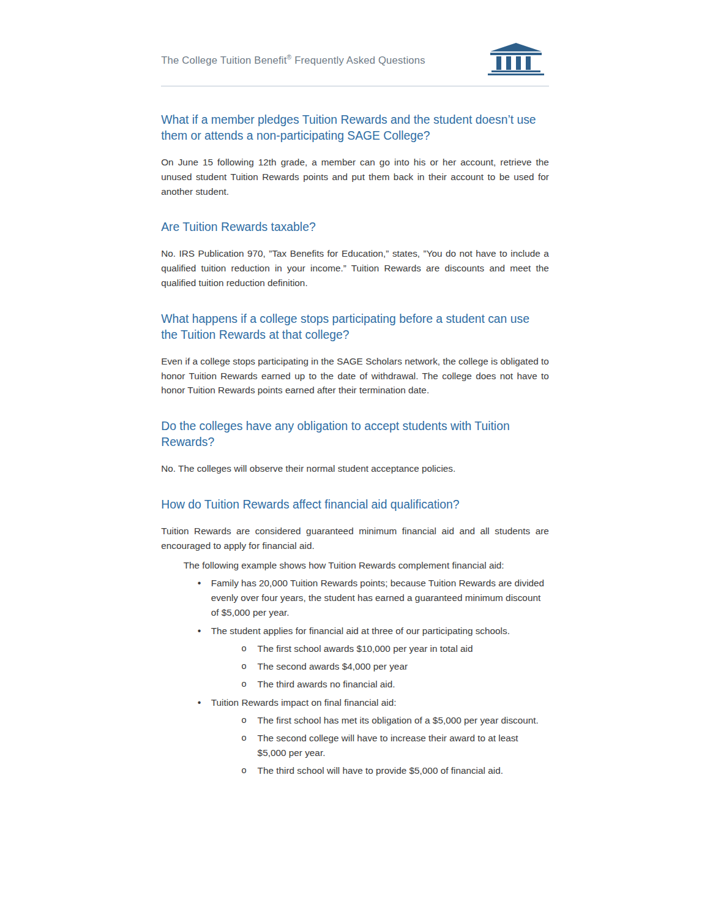The College Tuition Benefit® Frequently Asked Questions
What if a member pledges Tuition Rewards and the student doesn’t use them or attends a non-participating SAGE College?
On June 15 following 12th grade, a member can go into his or her account, retrieve the unused student Tuition Rewards points and put them back in their account to be used for another student.
Are Tuition Rewards taxable?
No. IRS Publication 970, ”Tax Benefits for Education,” states, ”You do not have to include a qualified tuition reduction in your income.” Tuition Rewards are discounts and meet the qualified tuition reduction definition.
What happens if a college stops participating before a student can use the Tuition Rewards at that college?
Even if a college stops participating in the SAGE Scholars network, the college is obligated to honor Tuition Rewards earned up to the date of withdrawal. The college does not have to honor Tuition Rewards points earned after their termination date.
Do the colleges have any obligation to accept students with Tuition Rewards?
No. The colleges will observe their normal student acceptance policies.
How do Tuition Rewards affect financial aid qualification?
Tuition Rewards are considered guaranteed minimum financial aid and all students are encouraged to apply for financial aid.
The following example shows how Tuition Rewards complement financial aid:
Family has 20,000 Tuition Rewards points; because Tuition Rewards are divided evenly over four years, the student has earned a guaranteed minimum discount of $5,000 per year.
The student applies for financial aid at three of our participating schools.
The first school awards $10,000 per year in total aid
The second awards $4,000 per year
The third awards no financial aid.
Tuition Rewards impact on final financial aid:
The first school has met its obligation of a $5,000 per year discount.
The second college will have to increase their award to at least $5,000 per year.
The third school will have to provide $5,000 of financial aid.